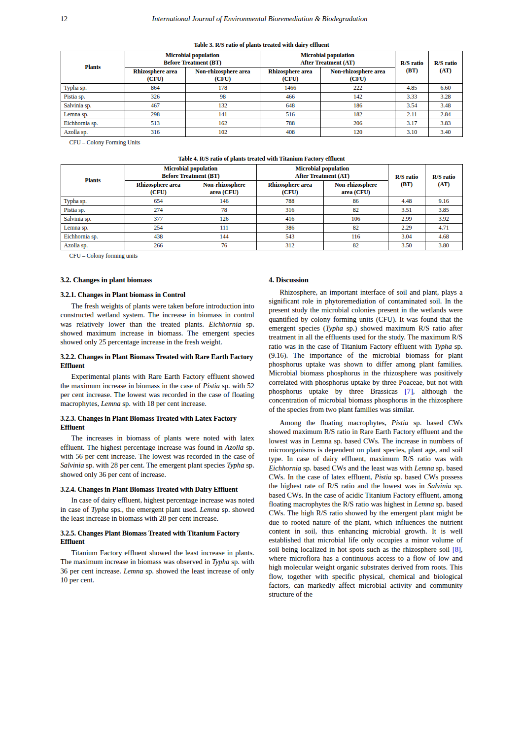12 International Journal of Environmental Bioremediation & Biodegradation
Table 3. R/S ratio of plants treated with dairy effluent
| Plants | Microbial population Before Treatment (BT) | Microbial population After Treatment (AT) | R/S ratio (BT) | R/S ratio (AT) |
| --- | --- | --- | --- | --- |
| Rhizosphere area (CFU) | Non-rhizosphere area (CFU) | Rhizosphere area (CFU) | Non-rhizosphere area (CFU) |
| Typha sp. | 864 | 178 | 1466 | 222 | 4.85 | 6.60 |
| Pistia sp. | 326 | 98 | 466 | 142 | 3.33 | 3.28 |
| Salvinia sp. | 467 | 132 | 648 | 186 | 3.54 | 3.48 |
| Lemna sp. | 298 | 141 | 516 | 182 | 2.11 | 2.84 |
| Eichhornia sp. | 513 | 162 | 788 | 206 | 3.17 | 3.83 |
| Azolla sp. | 316 | 102 | 408 | 120 | 3.10 | 3.40 |
CFU – Colony Forming Units
Table 4. R/S ratio of plants treated with Titanium Factory effluent
| Plants | Microbial population Before Treatment (BT) | Microbial population After Treatment (AT) | R/S ratio (BT) | R/S ratio (AT) |
| --- | --- | --- | --- | --- |
| Rhizosphere area (CFU) | Non-rhizosphere area (CFU) | Rhizosphere area (CFU) | Non-rhizosphere area (CFU) |
| Typha sp. | 654 | 146 | 788 | 86 | 4.48 | 9.16 |
| Pistia sp. | 274 | 78 | 316 | 82 | 3.51 | 3.85 |
| Salvinia sp. | 377 | 126 | 416 | 106 | 2.99 | 3.92 |
| Lemna sp. | 254 | 111 | 386 | 82 | 2.29 | 4.71 |
| Eichhornia sp. | 438 | 144 | 543 | 116 | 3.04 | 4.68 |
| Azolla sp. | 266 | 76 | 312 | 82 | 3.50 | 3.80 |
CFU – Colony forming units
3.2. Changes in plant biomass
3.2.1. Changes in Plant biomass in Control
The fresh weights of plants were taken before introduction into constructed wetland system. The increase in biomass in control was relatively lower than the treated plants. Eichhornia sp. showed maximum increase in biomass. The emergent species showed only 25 percentage increase in the fresh weight.
3.2.2. Changes in Plant Biomass Treated with Rare Earth Factory Effluent
Experimental plants with Rare Earth Factory effluent showed the maximum increase in biomass in the case of Pistia sp. with 52 per cent increase. The lowest was recorded in the case of floating macrophytes, Lemna sp. with 18 per cent increase.
3.2.3. Changes in Plant Biomass Treated with Latex Factory Effluent
The increases in biomass of plants were noted with latex effluent. The highest percentage increase was found in Azolla sp. with 56 per cent increase. The lowest was recorded in the case of Salvinia sp. with 28 per cent. The emergent plant species Typha sp. showed only 36 per cent of increase.
3.2.4. Changes in Plant Biomass Treated with Dairy Effluent
In case of dairy effluent, highest percentage increase was noted in case of Typha sps., the emergent plant used. Lemna sp. showed the least increase in biomass with 28 per cent increase.
3.2.5. Changes Plant Biomass Treated with Titanium Factory Effluent
Titanium Factory effluent showed the least increase in plants. The maximum increase in biomass was observed in Typha sp. with 36 per cent increase. Lemna sp. showed the least increase of only 10 per cent.
4. Discussion
Rhizosphere, an important interface of soil and plant, plays a significant role in phytoremediation of contaminated soil. In the present study the microbial colonies present in the wetlands were quantified by colony forming units (CFU). It was found that the emergent species (Typha sp.) showed maximum R/S ratio after treatment in all the effluents used for the study. The maximum R/S ratio was in the case of Titanium Factory effluent with Typha sp. (9.16). The importance of the microbial biomass for plant phosphorus uptake was shown to differ among plant families. Microbial biomass phosphorus in the rhizosphere was positively correlated with phosphorus uptake by three Poaceae, but not with phosphorus uptake by three Brassicas [7], although the concentration of microbial biomass phosphorus in the rhizosphere of the species from two plant families was similar.
Among the floating macrophytes, Pistia sp. based CWs showed maximum R/S ratio in Rare Earth Factory effluent and the lowest was in Lemna sp. based CWs. The increase in numbers of microorganisms is dependent on plant species, plant age, and soil type. In case of dairy effluent, maximum R/S ratio was with Eichhornia sp. based CWs and the least was with Lemna sp. based CWs. In the case of latex effluent, Pistia sp. based CWs possess the highest rate of R/S ratio and the lowest was in Salvinia sp. based CWs. In the case of acidic Titanium Factory effluent, among floating macrophytes the R/S ratio was highest in Lemna sp. based CWs. The high R/S ratio showed by the emergent plant might be due to rooted nature of the plant, which influences the nutrient content in soil, thus enhancing microbial growth. It is well established that microbial life only occupies a minor volume of soil being localized in hot spots such as the rhizosphere soil [8], where microflora has a continuous access to a flow of low and high molecular weight organic substrates derived from roots. This flow, together with specific physical, chemical and biological factors, can markedly affect microbial activity and community structure of the